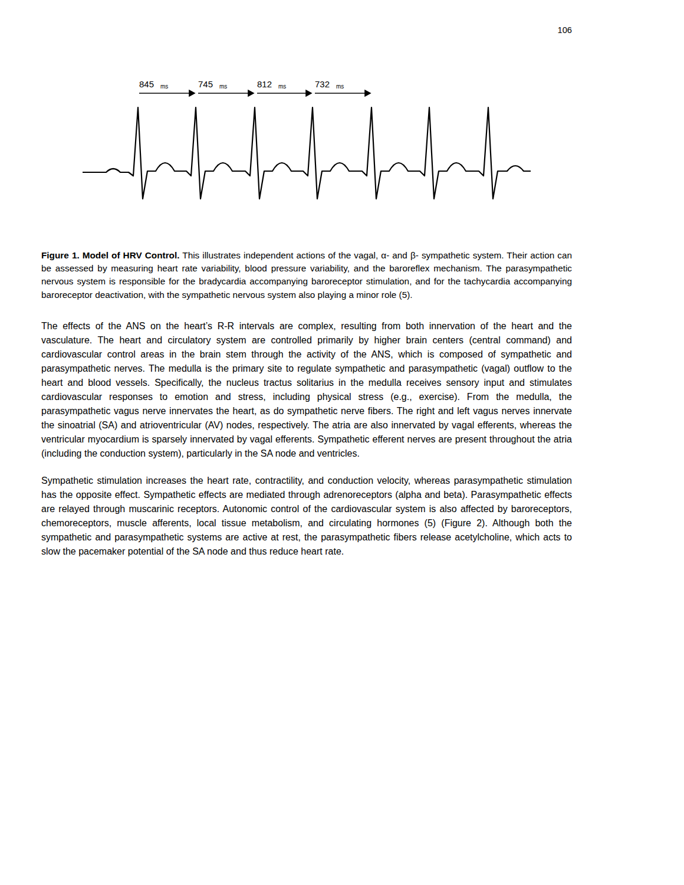106
845 ms 745 ms 812 ms 732 ms
Figure 1. Model of HRV Control. This illustrates independent actions of the vagal, α- and β- sympathetic system. Their action can be assessed by measuring heart rate variability, blood pressure variability, and the baroreflex mechanism. The parasympathetic nervous system is responsible for the bradycardia accompanying baroreceptor stimulation, and for the tachycardia accompanying baroreceptor deactivation, with the sympathetic nervous system also playing a minor role (5).
The effects of the ANS on the heart’s R-R intervals are complex, resulting from both innervation of the heart and the vasculature. The heart and circulatory system are controlled primarily by higher brain centers (central command) and cardiovascular control areas in the brain stem through the activity of the ANS, which is composed of sympathetic and parasympathetic nerves. The medulla is the primary site to regulate sympathetic and parasympathetic (vagal) outflow to the heart and blood vessels. Specifically, the nucleus tractus solitarius in the medulla receives sensory input and stimulates cardiovascular responses to emotion and stress, including physical stress (e.g., exercise). From the medulla, the parasympathetic vagus nerve innervates the heart, as do sympathetic nerve fibers. The right and left vagus nerves innervate the sinoatrial (SA) and atrioventricular (AV) nodes, respectively. The atria are also innervated by vagal efferents, whereas the ventricular myocardium is sparsely innervated by vagal efferents. Sympathetic efferent nerves are present throughout the atria (including the conduction system), particularly in the SA node and ventricles.
Sympathetic stimulation increases the heart rate, contractility, and conduction velocity, whereas parasympathetic stimulation has the opposite effect. Sympathetic effects are mediated through adrenoreceptors (alpha and beta). Parasympathetic effects are relayed through muscarinic receptors. Autonomic control of the cardiovascular system is also affected by baroreceptors, chemoreceptors, muscle afferents, local tissue metabolism, and circulating hormones (5) (Figure 2). Although both the sympathetic and parasympathetic systems are active at rest, the parasympathetic fibers release acetylcholine, which acts to slow the pacemaker potential of the SA node and thus reduce heart rate.